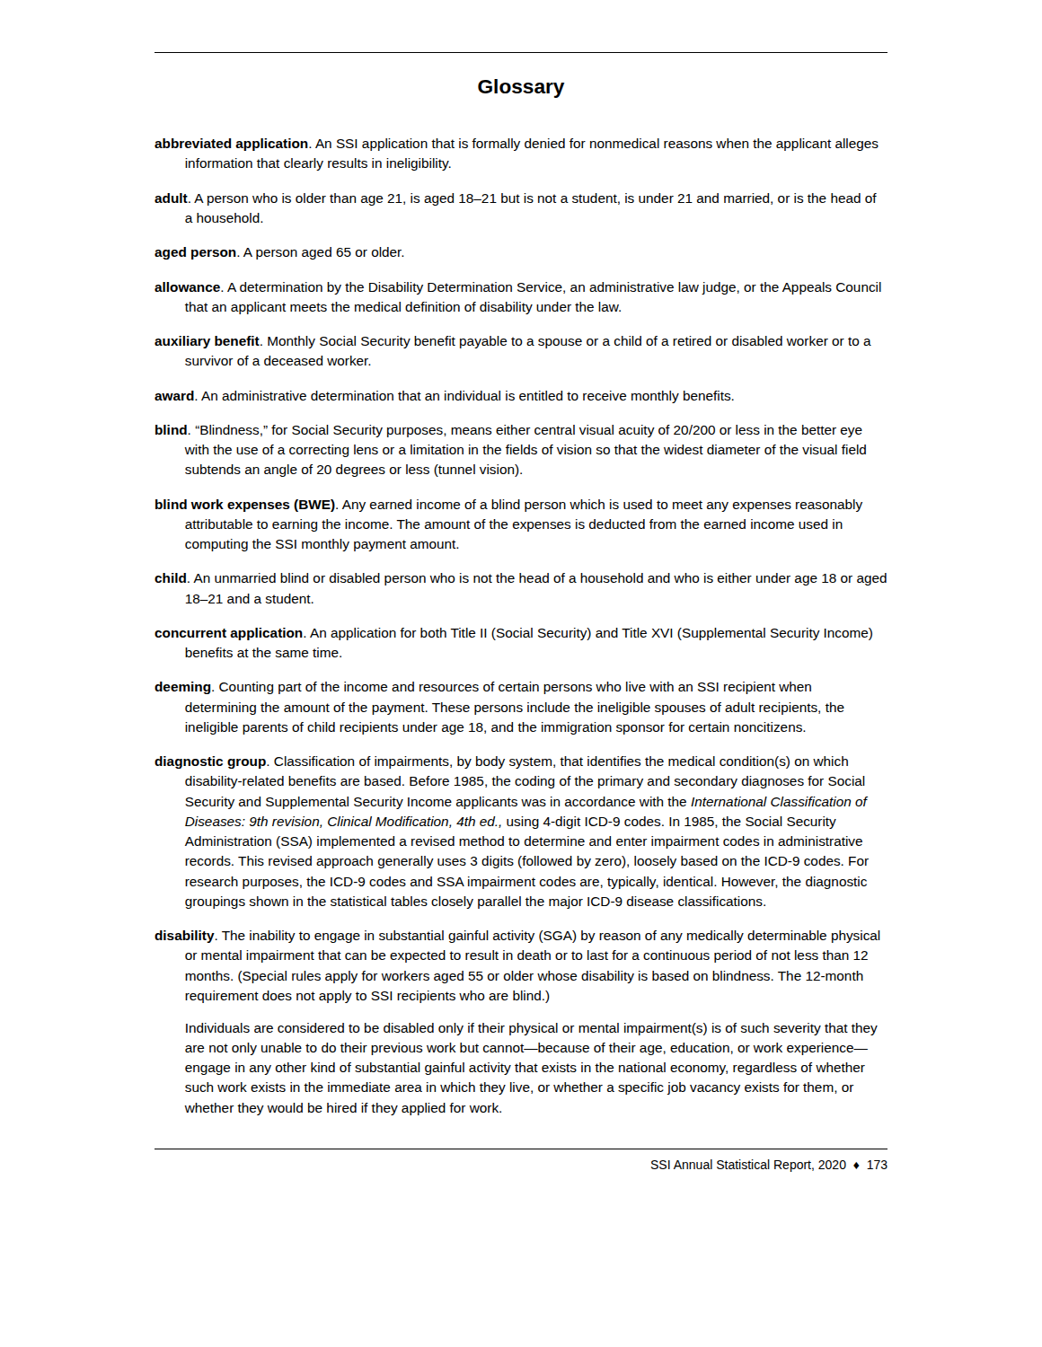Glossary
abbreviated application
abbreviated application. An SSI application that is formally denied for nonmedical reasons when the applicant alleges information that clearly results in ineligibility.
adult
adult. A person who is older than age 21, is aged 18–21 but is not a student, is under 21 and married, or is the head of a household.
aged person
aged person. A person aged 65 or older.
allowance
allowance. A determination by the Disability Determination Service, an administrative law judge, or the Appeals Council that an applicant meets the medical definition of disability under the law.
auxiliary benefit
auxiliary benefit. Monthly Social Security benefit payable to a spouse or a child of a retired or disabled worker or to a survivor of a deceased worker.
award
award. An administrative determination that an individual is entitled to receive monthly benefits.
blind
blind. “Blindness,” for Social Security purposes, means either central visual acuity of 20/200 or less in the better eye with the use of a correcting lens or a limitation in the fields of vision so that the widest diameter of the visual field subtends an angle of 20 degrees or less (tunnel vision).
blind work expenses (BWE)
blind work expenses (BWE). Any earned income of a blind person which is used to meet any expenses reasonably attributable to earning the income. The amount of the expenses is deducted from the earned income used in computing the SSI monthly payment amount.
child
child. An unmarried blind or disabled person who is not the head of a household and who is either under age 18 or aged 18–21 and a student.
concurrent application
concurrent application. An application for both Title II (Social Security) and Title XVI (Supplemental Security Income) benefits at the same time.
deeming
deeming. Counting part of the income and resources of certain persons who live with an SSI recipient when determining the amount of the payment. These persons include the ineligible spouses of adult recipients, the ineligible parents of child recipients under age 18, and the immigration sponsor for certain noncitizens.
diagnostic group
diagnostic group. Classification of impairments, by body system, that identifies the medical condition(s) on which disability-related benefits are based. Before 1985, the coding of the primary and secondary diagnoses for Social Security and Supplemental Security Income applicants was in accordance with the International Classification of Diseases: 9th revision, Clinical Modification, 4th ed., using 4-digit ICD-9 codes. In 1985, the Social Security Administration (SSA) implemented a revised method to determine and enter impairment codes in administrative records. This revised approach generally uses 3 digits (followed by zero), loosely based on the ICD-9 codes. For research purposes, the ICD-9 codes and SSA impairment codes are, typically, identical. However, the diagnostic groupings shown in the statistical tables closely parallel the major ICD-9 disease classifications.
disability
disability. The inability to engage in substantial gainful activity (SGA) by reason of any medically determinable physical or mental impairment that can be expected to result in death or to last for a continuous period of not less than 12 months. (Special rules apply for workers aged 55 or older whose disability is based on blindness. The 12-month requirement does not apply to SSI recipients who are blind.)
Individuals are considered to be disabled only if their physical or mental impairment(s) is of such severity that they are not only unable to do their previous work but cannot—because of their age, education, or work experience—engage in any other kind of substantial gainful activity that exists in the national economy, regardless of whether such work exists in the immediate area in which they live, or whether a specific job vacancy exists for them, or whether they would be hired if they applied for work.
SSI Annual Statistical Report, 2020 ♦ 173